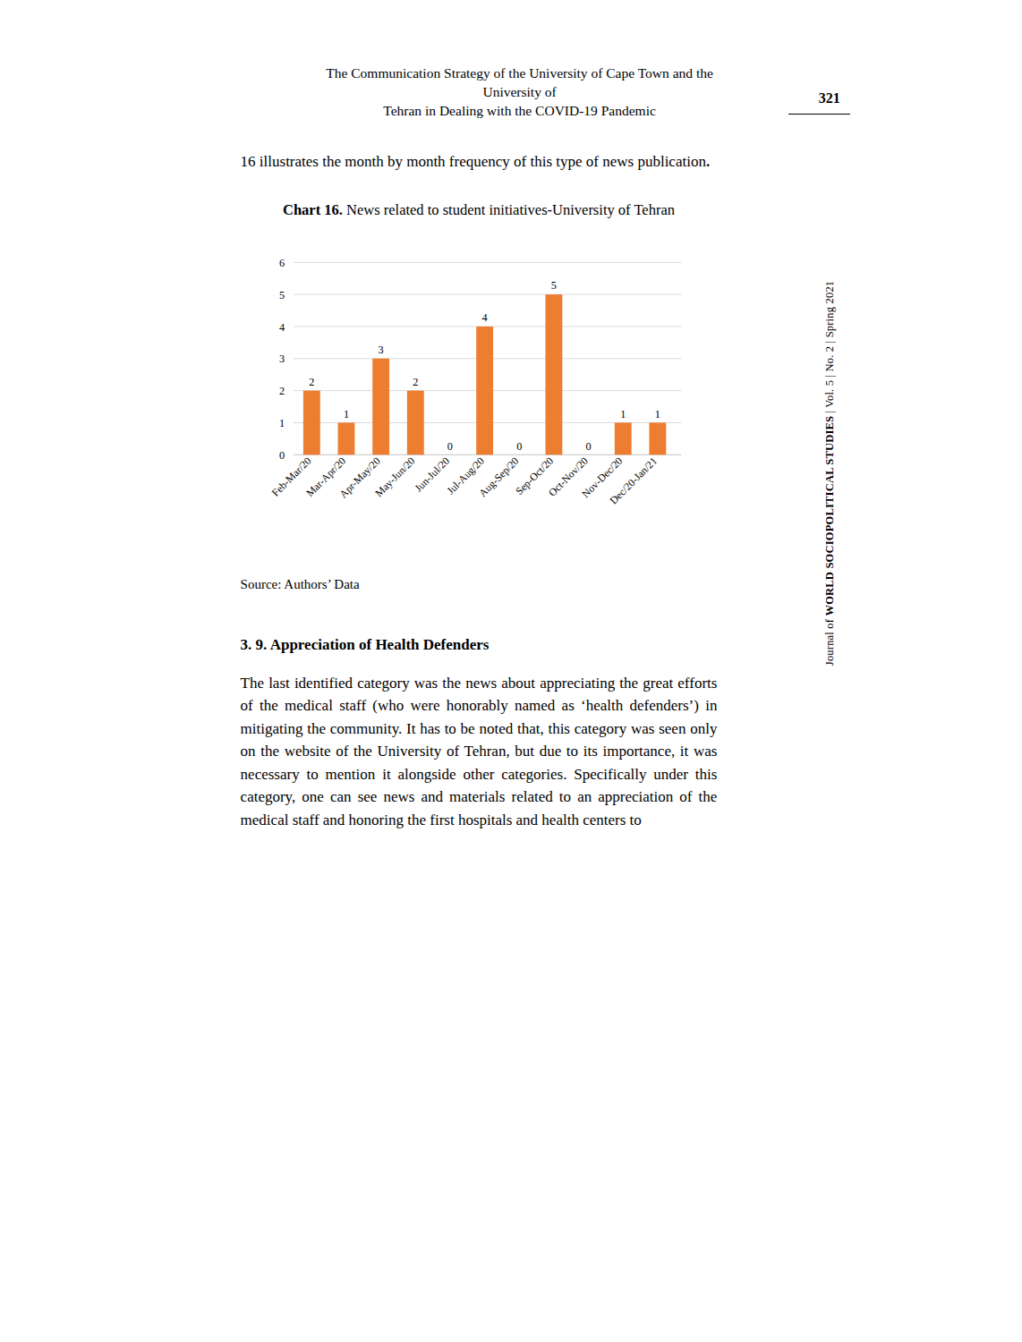The Communication Strategy of the University of Cape Town and the University of
Tehran in Dealing with the COVID-19 Pandemic
321
Journal of WORLD SOCIOPOLITICAL STUDIES | Vol. 5 | No. 2 | Spring 2021
16 illustrates the month by month frequency of this type of news publication.
Chart 16. News related to student initiatives-University of Tehran
6 5 4 3 2 1 0 2 1 3 2 0 4 0 5 0 1 1 Feb-Mar/20 Mar-Apr/20 Apr-May/20 May-Jun/20 Jun-Jul/20 Jul-Aug/20 Aug-Sep/20 Sep-Oct/20 Oct-Nov/20 Nov-Dec/20 Dec/20-Jan/21
Source: Authors’ Data
3. 9. Appreciation of Health Defenders
The last identified category was the news about appreciating the great efforts of the medical staff (who were honorably named as ‘health defenders’) in mitigating the community. It has to be noted that, this category was seen only on the website of the University of Tehran, but due to its importance, it was necessary to mention it alongside other categories. Specifically under this category, one can see news and materials related to an appreciation of the medical staff and honoring the first hospitals and health centers to